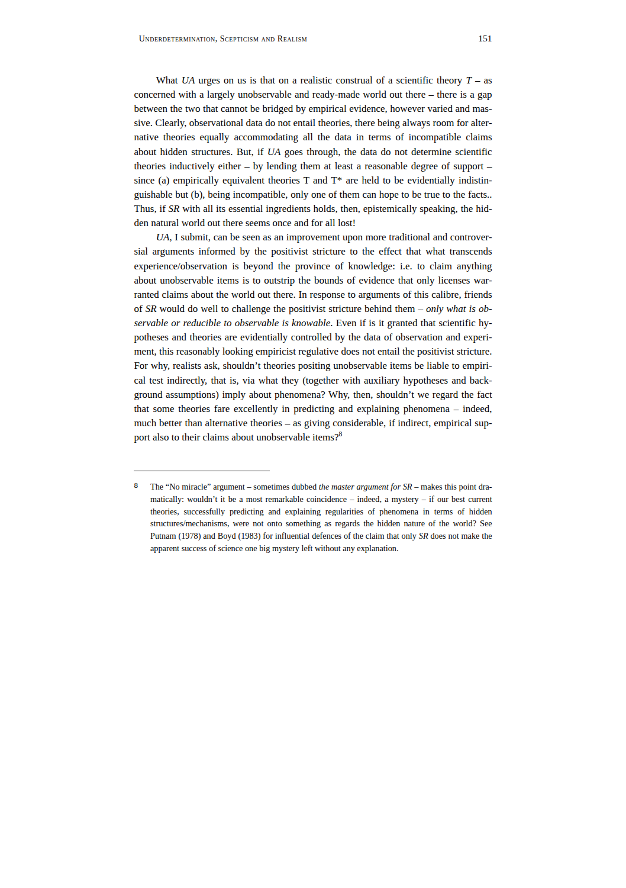Underdetermination, Scepticism and Realism 151
What UA urges on us is that on a realistic construal of a scientific theory T – as concerned with a largely unobservable and ready-made world out there – there is a gap between the two that cannot be bridged by empirical evidence, however varied and massive. Clearly, observational data do not entail theories, there being always room for alternative theories equally accommodating all the data in terms of incompatible claims about hidden structures. But, if UA goes through, the data do not determine scientific theories inductively either – by lending them at least a reasonable degree of support – since (a) empirically equivalent theories T and T* are held to be evidentially indistinguishable but (b), being incompatible, only one of them can hope to be true to the facts.. Thus, if SR with all its essential ingredients holds, then, epistemically speaking, the hidden natural world out there seems once and for all lost!
UA, I submit, can be seen as an improvement upon more traditional and controversial arguments informed by the positivist stricture to the effect that what transcends experience/observation is beyond the province of knowledge: i.e. to claim anything about unobservable items is to outstrip the bounds of evidence that only licenses warranted claims about the world out there. In response to arguments of this calibre, friends of SR would do well to challenge the positivist stricture behind them – only what is observable or reducible to observable is knowable. Even if is it granted that scientific hypotheses and theories are evidentially controlled by the data of observation and experiment, this reasonably looking empiricist regulative does not entail the positivist stricture. For why, realists ask, shouldn’t theories positing unobservable items be liable to empirical test indirectly, that is, via what they (together with auxiliary hypotheses and background assumptions) imply about phenomena? Why, then, shouldn’t we regard the fact that some theories fare excellently in predicting and explaining phenomena – indeed, much better than alternative theories – as giving considerable, if indirect, empirical support also to their claims about unobservable items?8
8
The “No miracle” argument – sometimes dubbed the master argument for SR – makes this point dramatically: wouldn’t it be a most remarkable coincidence – indeed, a mystery – if our best current theories, successfully predicting and explaining regularities of phenomena in terms of hidden structures/mechanisms, were not onto something as regards the hidden nature of the world? See Putnam (1978) and Boyd (1983) for influential defences of the claim that only SR does not make the apparent success of science one big mystery left without any explanation.